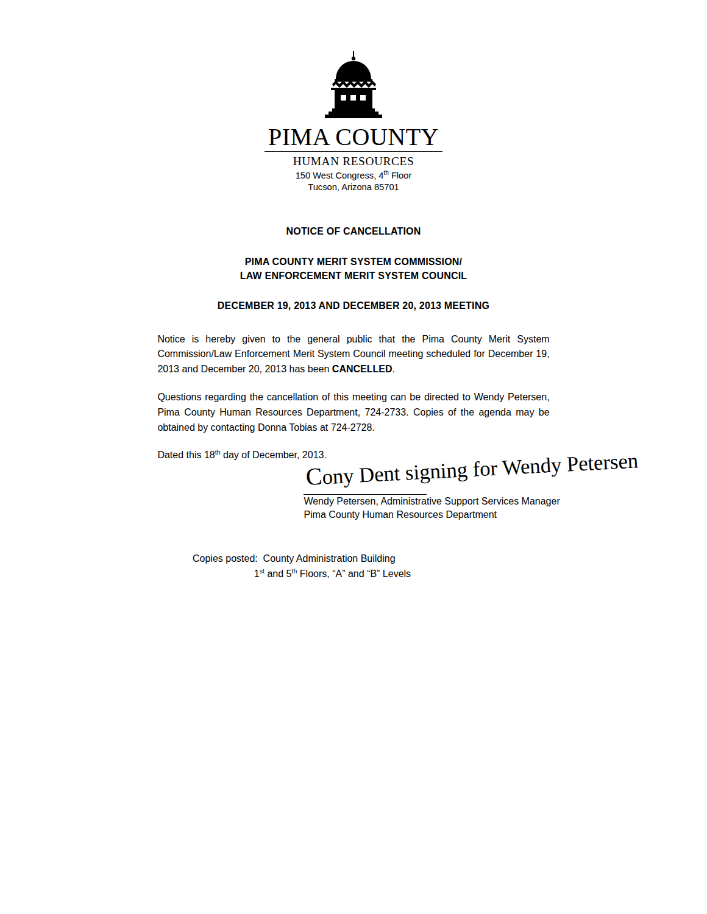PIMA COUNTY
HUMAN RESOURCES
150 West Congress, 4th Floor
Tucson, Arizona 85701
NOTICE OF CANCELLATION
PIMA COUNTY MERIT SYSTEM COMMISSION/
LAW ENFORCEMENT MERIT SYSTEM COUNCIL
DECEMBER 19, 2013 AND DECEMBER 20, 2013 MEETING
Notice is hereby given to the general public that the Pima County Merit System Commission/Law Enforcement Merit System Council meeting scheduled for December 19, 2013 and December 20, 2013 has been CANCELLED.
Questions regarding the cancellation of this meeting can be directed to Wendy Petersen, Pima County Human Resources Department, 724-2733. Copies of the agenda may be obtained by contacting Donna Tobias at 724-2728.
Dated this 18th day of December, 2013.
Cony Dent signing for Wendy Petersen
Wendy Petersen, Administrative Support Services Manager
Pima County Human Resources Department
Copies posted: County Administration Building
1st and 5th Floors, “A” and “B” Levels